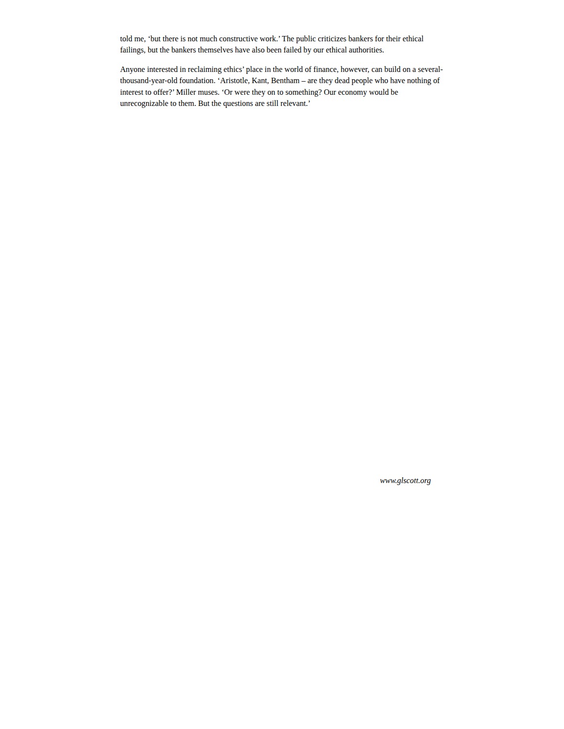told me, ‘but there is not much constructive work.’ The public criticizes bankers for their ethical failings, but the bankers themselves have also been failed by our ethical authorities.
Anyone interested in reclaiming ethics’ place in the world of finance, however, can build on a several-thousand-year-old foundation. ‘Aristotle, Kant, Bentham – are they dead people who have nothing of interest to offer?’ Miller muses. ‘Or were they on to something? Our economy would be unrecognizable to them. But the questions are still relevant.’
www.glscott.org